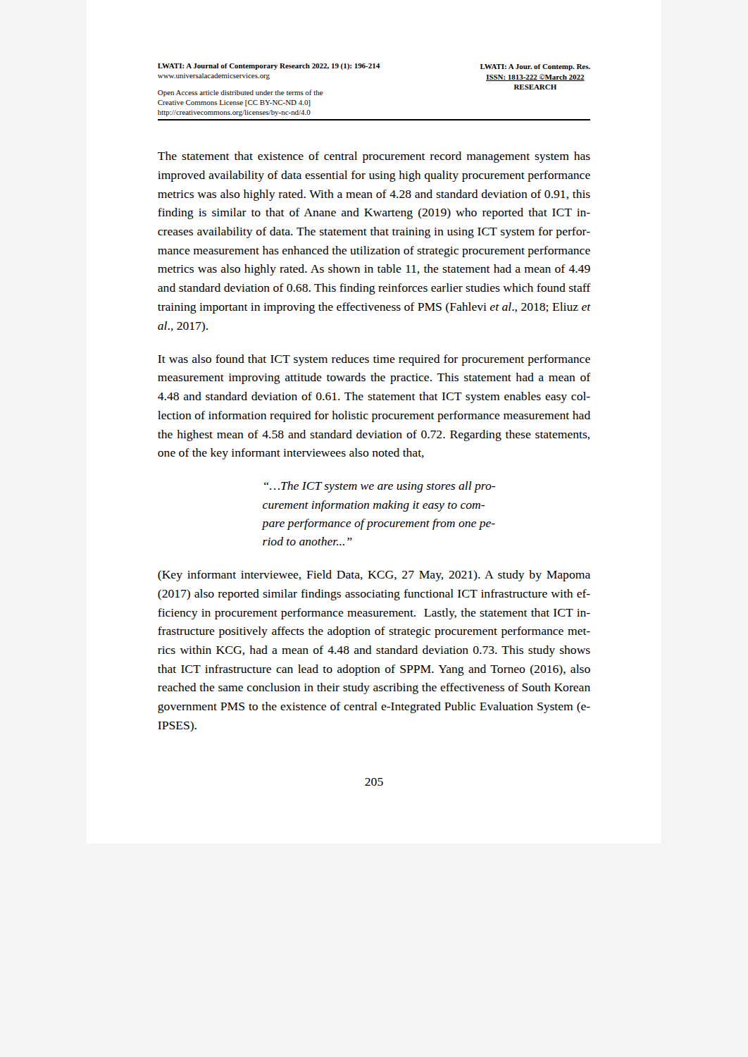LWATI: A Journal of Contemporary Research 2022, 19 (1): 196-214
www.universalacademicservices.org
Open Access article distributed under the terms of the
Creative Commons License [CC BY-NC-ND 4.0]
http://creativecommons.org/licenses/by-nc-nd/4.0
LWATI: A Jour. of Contemp. Res.
ISSN: 1813-222 ©March 2022
RESEARCH
The statement that existence of central procurement record management system has improved availability of data essential for using high quality procurement performance metrics was also highly rated. With a mean of 4.28 and standard deviation of 0.91, this finding is similar to that of Anane and Kwarteng (2019) who reported that ICT increases availability of data. The statement that training in using ICT system for performance measurement has enhanced the utilization of strategic procurement performance metrics was also highly rated. As shown in table 11, the statement had a mean of 4.49 and standard deviation of 0.68. This finding reinforces earlier studies which found staff training important in improving the effectiveness of PMS (Fahlevi et al., 2018; Eliuz et al., 2017).
It was also found that ICT system reduces time required for procurement performance measurement improving attitude towards the practice. This statement had a mean of 4.48 and standard deviation of 0.61. The statement that ICT system enables easy collection of information required for holistic procurement performance measurement had the highest mean of 4.58 and standard deviation of 0.72. Regarding these statements, one of the key informant interviewees also noted that,
“…The ICT system we are using stores all procurement information making it easy to compare performance of procurement from one period to another...”
(Key informant interviewee, Field Data, KCG, 27 May, 2021). A study by Mapoma (2017) also reported similar findings associating functional ICT infrastructure with efficiency in procurement performance measurement. Lastly, the statement that ICT infrastructure positively affects the adoption of strategic procurement performance metrics within KCG, had a mean of 4.48 and standard deviation 0.73. This study shows that ICT infrastructure can lead to adoption of SPPM. Yang and Torneo (2016), also reached the same conclusion in their study ascribing the effectiveness of South Korean government PMS to the existence of central e-Integrated Public Evaluation System (e-IPSES).
205